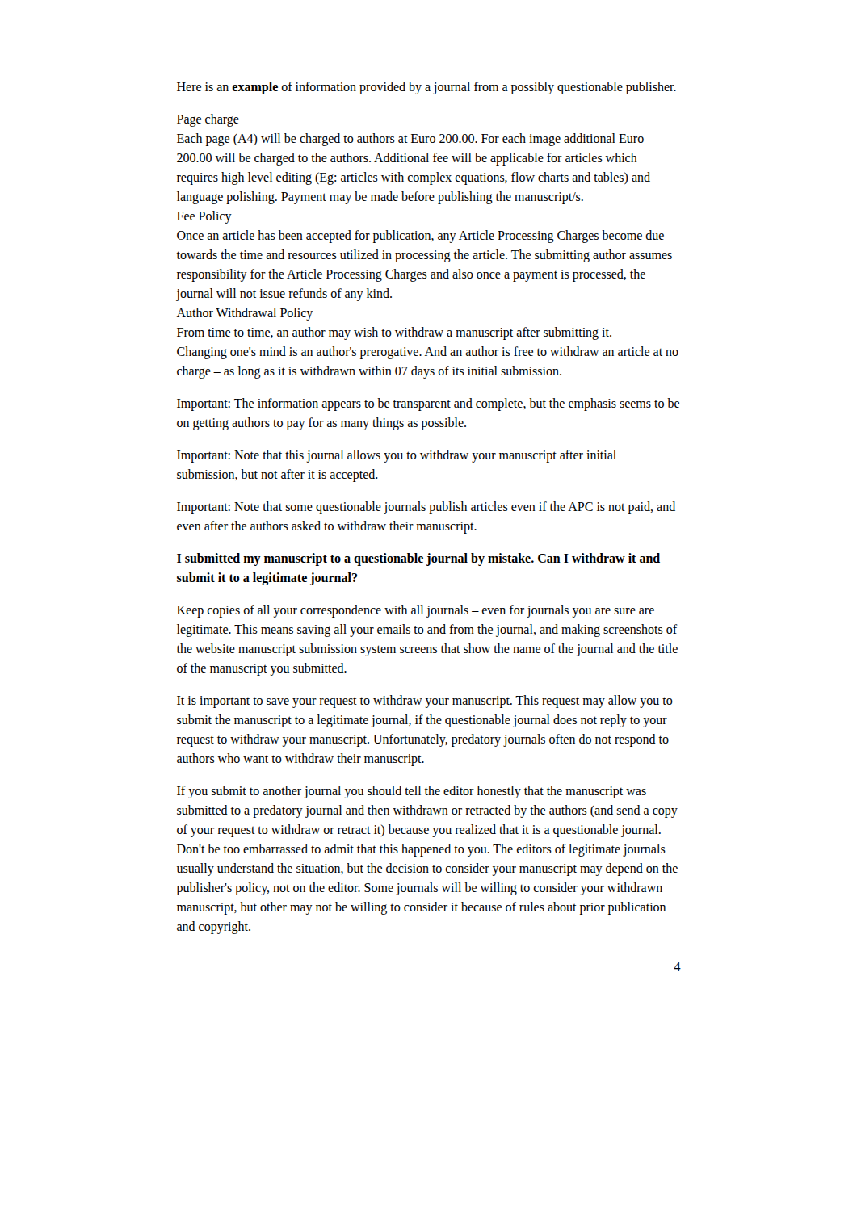Here is an example of information provided by a journal from a possibly questionable publisher.
Page charge
Each page (A4) will be charged to authors at Euro 200.00. For each image additional Euro 200.00 will be charged to the authors. Additional fee will be applicable for articles which requires high level editing (Eg: articles with complex equations, flow charts and tables) and language polishing. Payment may be made before publishing the manuscript/s.
Fee Policy
Once an article has been accepted for publication, any Article Processing Charges become due towards the time and resources utilized in processing the article. The submitting author assumes responsibility for the Article Processing Charges and also once a payment is processed, the journal will not issue refunds of any kind.
Author Withdrawal Policy
From time to time, an author may wish to withdraw a manuscript after submitting it.
Changing one's mind is an author's prerogative. And an author is free to withdraw an article at no charge – as long as it is withdrawn within 07 days of its initial submission.
Important: The information appears to be transparent and complete, but the emphasis seems to be on getting authors to pay for as many things as possible.
Important: Note that this journal allows you to withdraw your manuscript after initial submission, but not after it is accepted.
Important: Note that some questionable journals publish articles even if the APC is not paid, and even after the authors asked to withdraw their manuscript.
I submitted my manuscript to a questionable journal by mistake. Can I withdraw it and submit it to a legitimate journal?
Keep copies of all your correspondence with all journals – even for journals you are sure are legitimate. This means saving all your emails to and from the journal, and making screenshots of the website manuscript submission system screens that show the name of the journal and the title of the manuscript you submitted.
It is important to save your request to withdraw your manuscript. This request may allow you to submit the manuscript to a legitimate journal, if the questionable journal does not reply to your request to withdraw your manuscript. Unfortunately, predatory journals often do not respond to authors who want to withdraw their manuscript.
If you submit to another journal you should tell the editor honestly that the manuscript was submitted to a predatory journal and then withdrawn or retracted by the authors (and send a copy of your request to withdraw or retract it) because you realized that it is a questionable journal. Don't be too embarrassed to admit that this happened to you. The editors of legitimate journals usually understand the situation, but the decision to consider your manuscript may depend on the publisher's policy, not on the editor. Some journals will be willing to consider your withdrawn manuscript, but other may not be willing to consider it because of rules about prior publication and copyright.
4